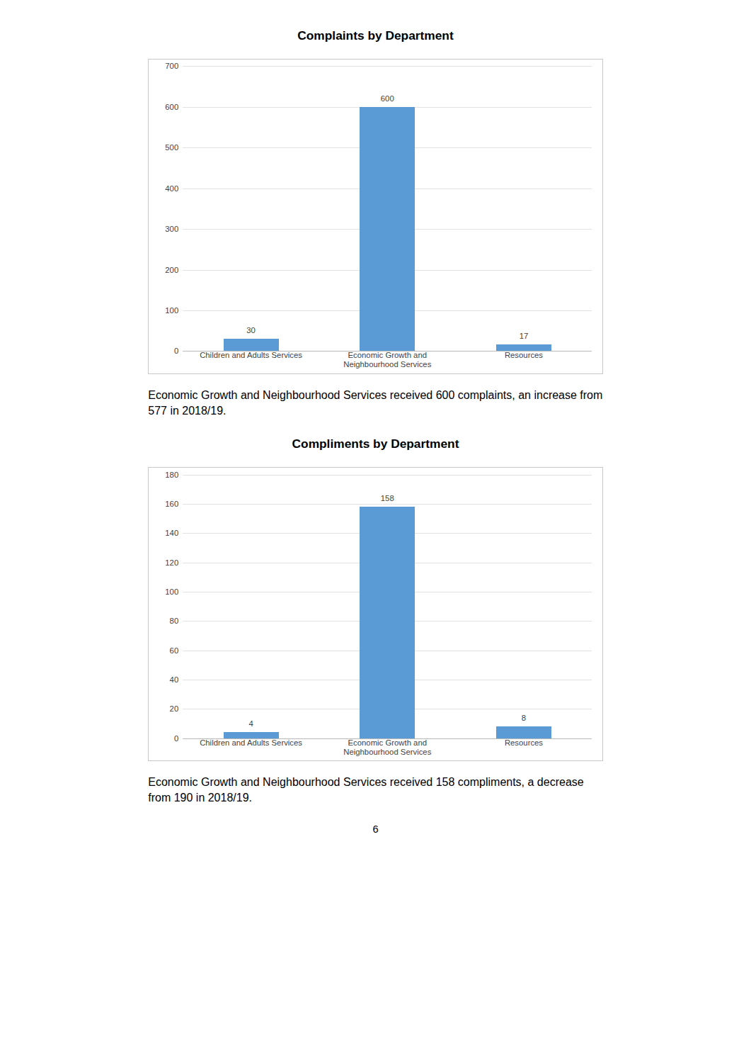Complaints by Department
700
600
500
400
300
200
100
0
30
600
17
Children and Adults Services
Economic Growth and Neighbourhood Services
Resources
Economic Growth and Neighbourhood Services received 600 complaints, an increase from 577 in 2018/19.
Compliments by Department
180
160
140
120
100
80
60
40
20
0
4
158
8
Children and Adults Services
Economic Growth and Neighbourhood Services
Resources
Economic Growth and Neighbourhood Services received 158 compliments, a decrease from 190 in 2018/19.
6